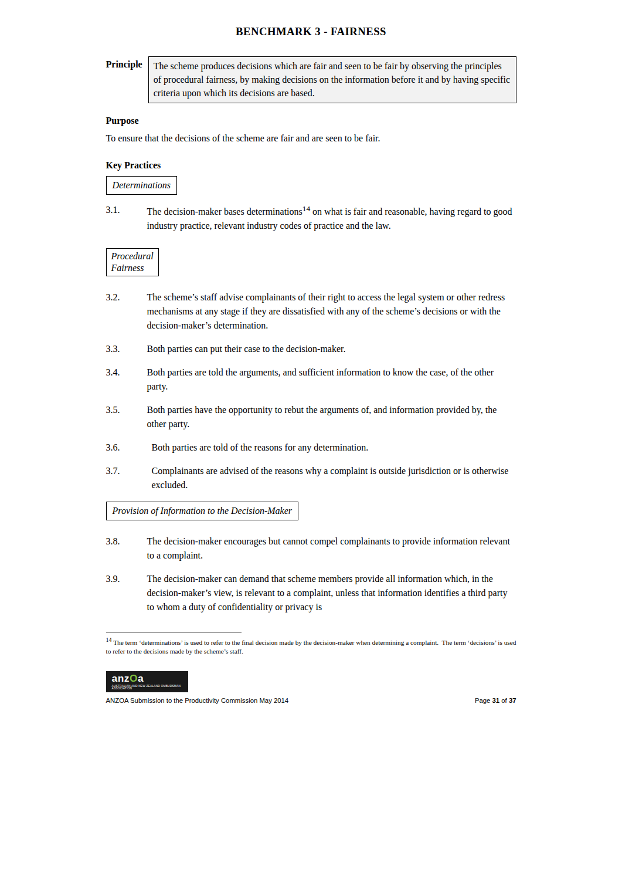BENCHMARK 3 - FAIRNESS
Principle
The scheme produces decisions which are fair and seen to be fair by observing the principles of procedural fairness, by making decisions on the information before it and by having specific criteria upon which its decisions are based.
Purpose
To ensure that the decisions of the scheme are fair and are seen to be fair.
Key Practices
Determinations
3.1.
The decision-maker bases determinations14 on what is fair and reasonable, having regard to good industry practice, relevant industry codes of practice and the law.
Procedural
Fairness
3.2.
The scheme’s staff advise complainants of their right to access the legal system or other redress mechanisms at any stage if they are dissatisfied with any of the scheme’s decisions or with the decision-maker’s determination.
3.3.
Both parties can put their case to the decision-maker.
3.4.
Both parties are told the arguments, and sufficient information to know the case, of the other party.
3.5.
Both parties have the opportunity to rebut the arguments of, and information provided by, the other party.
3.6.
Both parties are told of the reasons for any determination.
3.7.
Complainants are advised of the reasons why a complaint is outside jurisdiction or is otherwise excluded.
Provision of Information to the Decision-Maker
3.8.
The decision-maker encourages but cannot compel complainants to provide information relevant to a complaint.
3.9.
The decision-maker can demand that scheme members provide all information which, in the decision-maker’s view, is relevant to a complaint, unless that information identifies a third party to whom a duty of confidentiality or privacy is
14 The term ‘determinations’ is used to refer to the final decision made by the decision-maker when determining a complaint. The term ‘decisions’ is used to refer to the decisions made by the scheme’s staff.
anzOaAUSTRALIAN AND NEW ZEALAND OMBUDSMAN ASSOCIATION ANZOA Submission to the Productivity Commission May 2014
Page 31 of 37